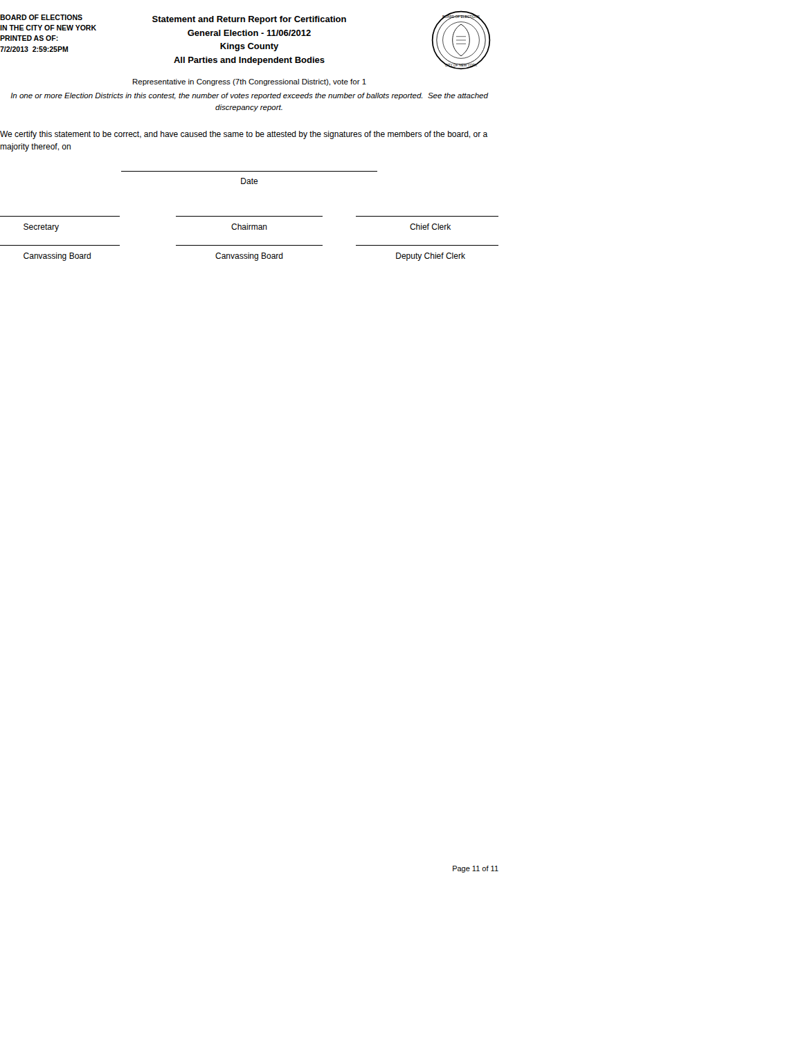BOARD OF ELECTIONS
IN THE CITY OF NEW YORK
PRINTED AS OF:
7/2/2013 2:59:25PM
Statement and Return Report for Certification General Election - 11/06/2012 Kings County All Parties and Independent Bodies
BOARD OF ELECTIONS CITY OF NEW YORK
Representative in Congress (7th Congressional District), vote for 1
In one or more Election Districts in this contest, the number of votes reported exceeds the number of ballots reported. See the attached discrepancy report.
We certify this statement to be correct, and have caused the same to be attested by the signatures of the members of the board, or a majority thereof, on
Date
| Secretary | Chairman | Chief Clerk |
| Canvassing Board | Canvassing Board | Deputy Chief Clerk |
Page 11 of 11